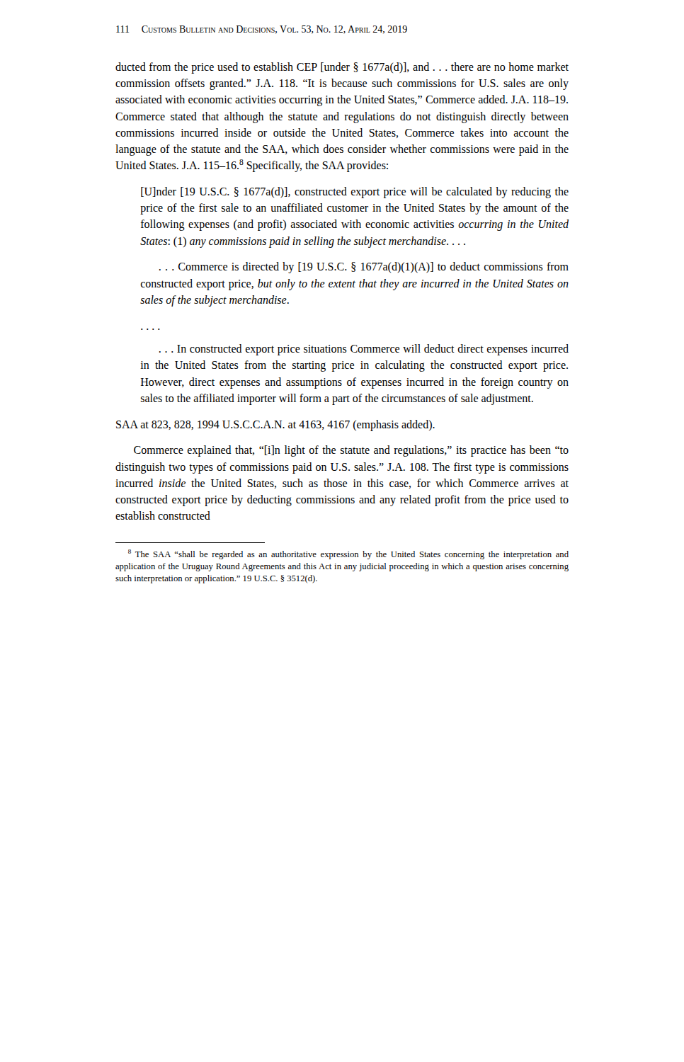111 Customs Bulletin and Decisions, Vol. 53, No. 12, April 24, 2019
ducted from the price used to establish CEP [under § 1677a(d)], and . . . there are no home market commission offsets granted.” J.A. 118. “It is because such commissions for U.S. sales are only associated with economic activities occurring in the United States,” Commerce added. J.A. 118–19. Commerce stated that although the statute and regulations do not distinguish directly between commissions incurred inside or outside the United States, Commerce takes into account the language of the statute and the SAA, which does consider whether commissions were paid in the United States. J.A. 115–16.8 Specifically, the SAA provides:
[U]nder [19 U.S.C. § 1677a(d)], constructed export price will be calculated by reducing the price of the first sale to an unaffiliated customer in the United States by the amount of the following expenses (and profit) associated with economic activities occurring in the United States: (1) any commissions paid in selling the subject merchandise. . . .
. . . Commerce is directed by [19 U.S.C. § 1677a(d)(1)(A)] to deduct commissions from constructed export price, but only to the extent that they are incurred in the United States on sales of the subject merchandise.
. . . .
. . . In constructed export price situations Commerce will deduct direct expenses incurred in the United States from the starting price in calculating the constructed export price. However, direct expenses and assumptions of expenses incurred in the foreign country on sales to the affiliated importer will form a part of the circumstances of sale adjustment.
SAA at 823, 828, 1994 U.S.C.C.A.N. at 4163, 4167 (emphasis added).
Commerce explained that, “[i]n light of the statute and regulations,” its practice has been “to distinguish two types of commissions paid on U.S. sales.” J.A. 108. The first type is commissions incurred inside the United States, such as those in this case, for which Commerce arrives at constructed export price by deducting commissions and any related profit from the price used to establish constructed
8 The SAA “shall be regarded as an authoritative expression by the United States concerning the interpretation and application of the Uruguay Round Agreements and this Act in any judicial proceeding in which a question arises concerning such interpretation or application.” 19 U.S.C. § 3512(d).